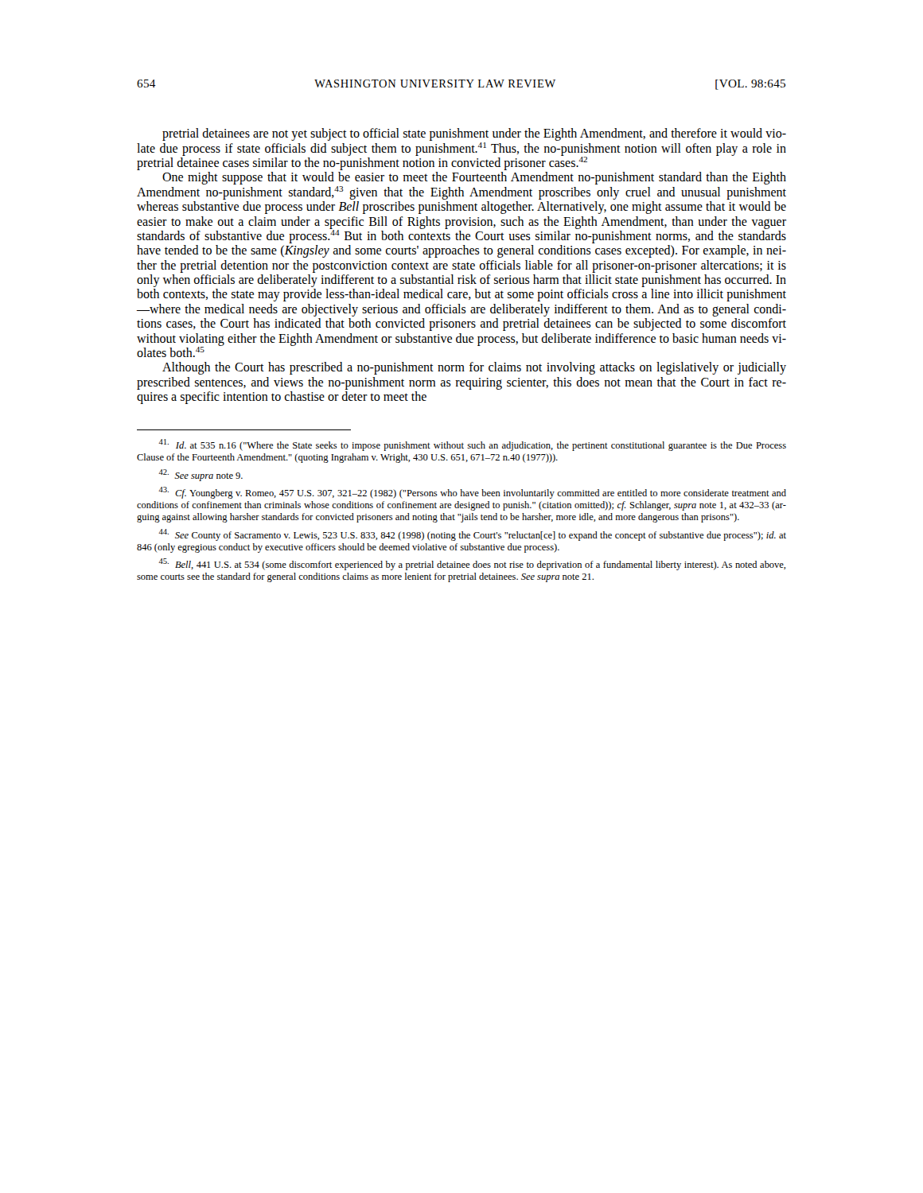654 Washington University Law Review [VOL. 98:645
pretrial detainees are not yet subject to official state punishment under the Eighth Amendment, and therefore it would violate due process if state officials did subject them to punishment.41 Thus, the no-punishment notion will often play a role in pretrial detainee cases similar to the no-punishment notion in convicted prisoner cases.42
One might suppose that it would be easier to meet the Fourteenth Amendment no-punishment standard than the Eighth Amendment no-punishment standard,43 given that the Eighth Amendment proscribes only cruel and unusual punishment whereas substantive due process under Bell proscribes punishment altogether. Alternatively, one might assume that it would be easier to make out a claim under a specific Bill of Rights provision, such as the Eighth Amendment, than under the vaguer standards of substantive due process.44 But in both contexts the Court uses similar no-punishment norms, and the standards have tended to be the same (Kingsley and some courts' approaches to general conditions cases excepted). For example, in neither the pretrial detention nor the postconviction context are state officials liable for all prisoner-on-prisoner altercations; it is only when officials are deliberately indifferent to a substantial risk of serious harm that illicit state punishment has occurred. In both contexts, the state may provide less-than-ideal medical care, but at some point officials cross a line into illicit punishment—where the medical needs are objectively serious and officials are deliberately indifferent to them. And as to general conditions cases, the Court has indicated that both convicted prisoners and pretrial detainees can be subjected to some discomfort without violating either the Eighth Amendment or substantive due process, but deliberate indifference to basic human needs violates both.45
Although the Court has prescribed a no-punishment norm for claims not involving attacks on legislatively or judicially prescribed sentences, and views the no-punishment norm as requiring scienter, this does not mean that the Court in fact requires a specific intention to chastise or deter to meet the
41. Id. at 535 n.16 ("Where the State seeks to impose punishment without such an adjudication, the pertinent constitutional guarantee is the Due Process Clause of the Fourteenth Amendment." (quoting Ingraham v. Wright, 430 U.S. 651, 671–72 n.40 (1977))).
42. See supra note 9.
43. Cf. Youngberg v. Romeo, 457 U.S. 307, 321–22 (1982) ("Persons who have been involuntarily committed are entitled to more considerate treatment and conditions of confinement than criminals whose conditions of confinement are designed to punish." (citation omitted)); cf. Schlanger, supra note 1, at 432–33 (arguing against allowing harsher standards for convicted prisoners and noting that "jails tend to be harsher, more idle, and more dangerous than prisons").
44. See County of Sacramento v. Lewis, 523 U.S. 833, 842 (1998) (noting the Court's "reluctan[ce] to expand the concept of substantive due process"); id. at 846 (only egregious conduct by executive officers should be deemed violative of substantive due process).
45. Bell, 441 U.S. at 534 (some discomfort experienced by a pretrial detainee does not rise to deprivation of a fundamental liberty interest). As noted above, some courts see the standard for general conditions claims as more lenient for pretrial detainees. See supra note 21.